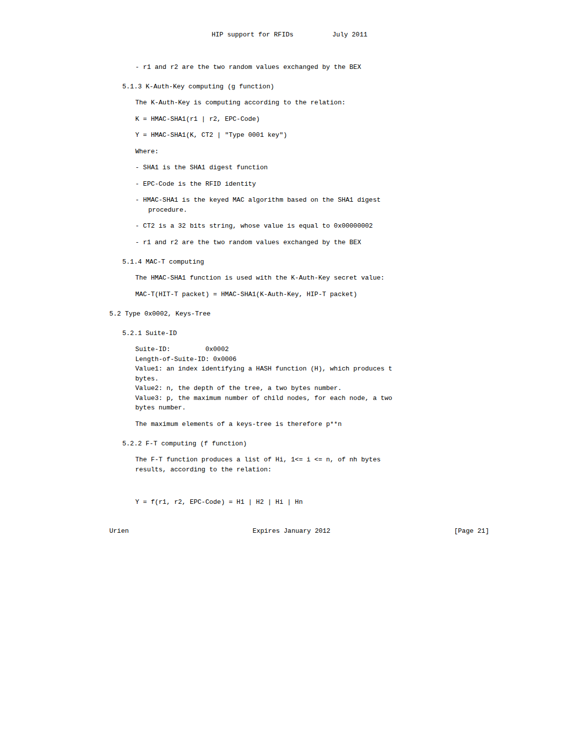HIP support for RFIDs July 2011
- r1 and r2 are the two random values exchanged by the BEX
5.1.3 K-Auth-Key computing (g function)
The K-Auth-Key is computing according to the relation:
K = HMAC-SHA1(r1 | r2, EPC-Code)
Y = HMAC-SHA1(K, CT2 | "Type 0001 key")
Where:
- SHA1 is the SHA1 digest function
- EPC-Code is the RFID identity
- HMAC-SHA1 is the keyed MAC algorithm based on the SHA1 digest
procedure.
- CT2 is a 32 bits string, whose value is equal to 0x00000002
- r1 and r2 are the two random values exchanged by the BEX
5.1.4 MAC-T computing
The HMAC-SHA1 function is used with the K-Auth-Key secret value:
MAC-T(HIT-T packet) = HMAC-SHA1(K-Auth-Key, HIP-T packet)
5.2 Type 0x0002, Keys-Tree
5.2.1 Suite-ID
Suite-ID:         0x0002
Length-of-Suite-ID: 0x0006
Value1: an index identifying a HASH function (H), which produces t
bytes.
Value2: n, the depth of the tree, a two bytes number.
Value3: p, the maximum number of child nodes, for each node, a two
bytes number.
The maximum elements of a keys-tree is therefore p**n
5.2.2 F-T computing (f function)
The F-T function produces a list of Hi, 1<= i <= n, of nh bytes
results, according to the relation:
Y = f(r1, r2, EPC-Code) = H1 | H2 | Hi | Hn
Urien Expires January 2012 [Page 21]